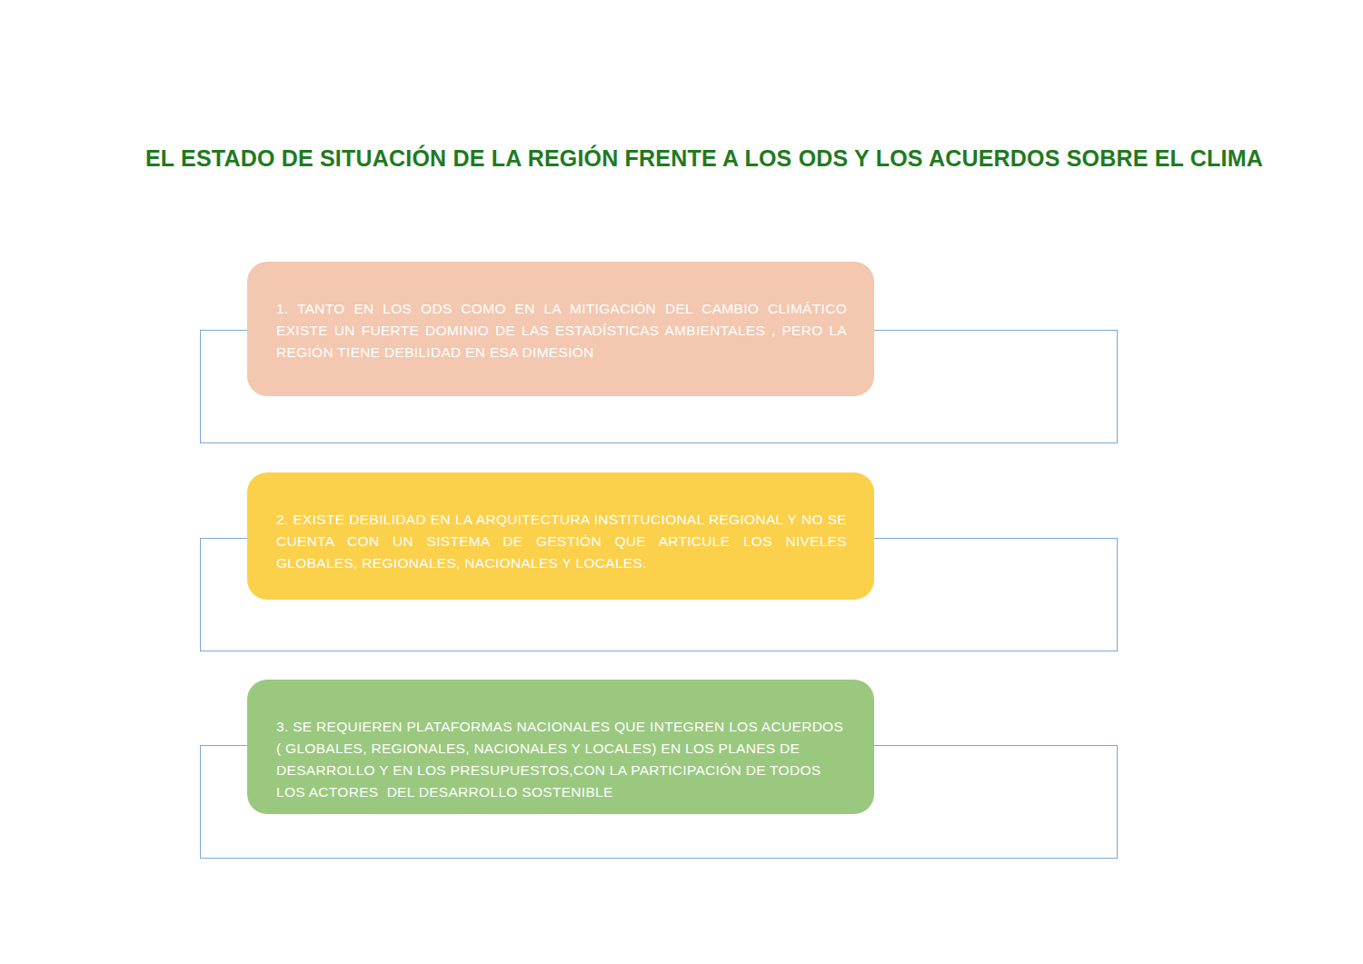EL ESTADO DE SITUACIÓN DE LA REGIÓN FRENTE A LOS ODS Y LOS ACUERDOS SOBRE EL CLIMA
1. TANTO EN LOS ODS COMO EN LA MITIGACIÓN DEL CAMBIO CLIMÁTICO EXISTE UN FUERTE DOMINIO DE LAS ESTADÍSTICAS AMBIENTALES , PERO LA REGIÓN TIENE DEBILIDAD EN ESA DIMESIÓN
2. EXISTE DEBILIDAD EN LA ARQUITECTURA INSTITUCIONAL REGIONAL Y NO SE CUENTA CON UN SISTEMA DE GESTIÓN QUE ARTICULE LOS NIVELES GLOBALES, REGIONALES, NACIONALES Y LOCALES.
3. SE REQUIEREN PLATAFORMAS NACIONALES QUE INTEGREN LOS ACUERDOS ( GLOBALES, REGIONALES, NACIONALES Y LOCALES) EN LOS PLANES DE DESARROLLO Y EN LOS PRESUPUESTOS,CON LA PARTICIPACIÓN DE TODOS LOS ACTORES DEL DESARROLLO SOSTENIBLE